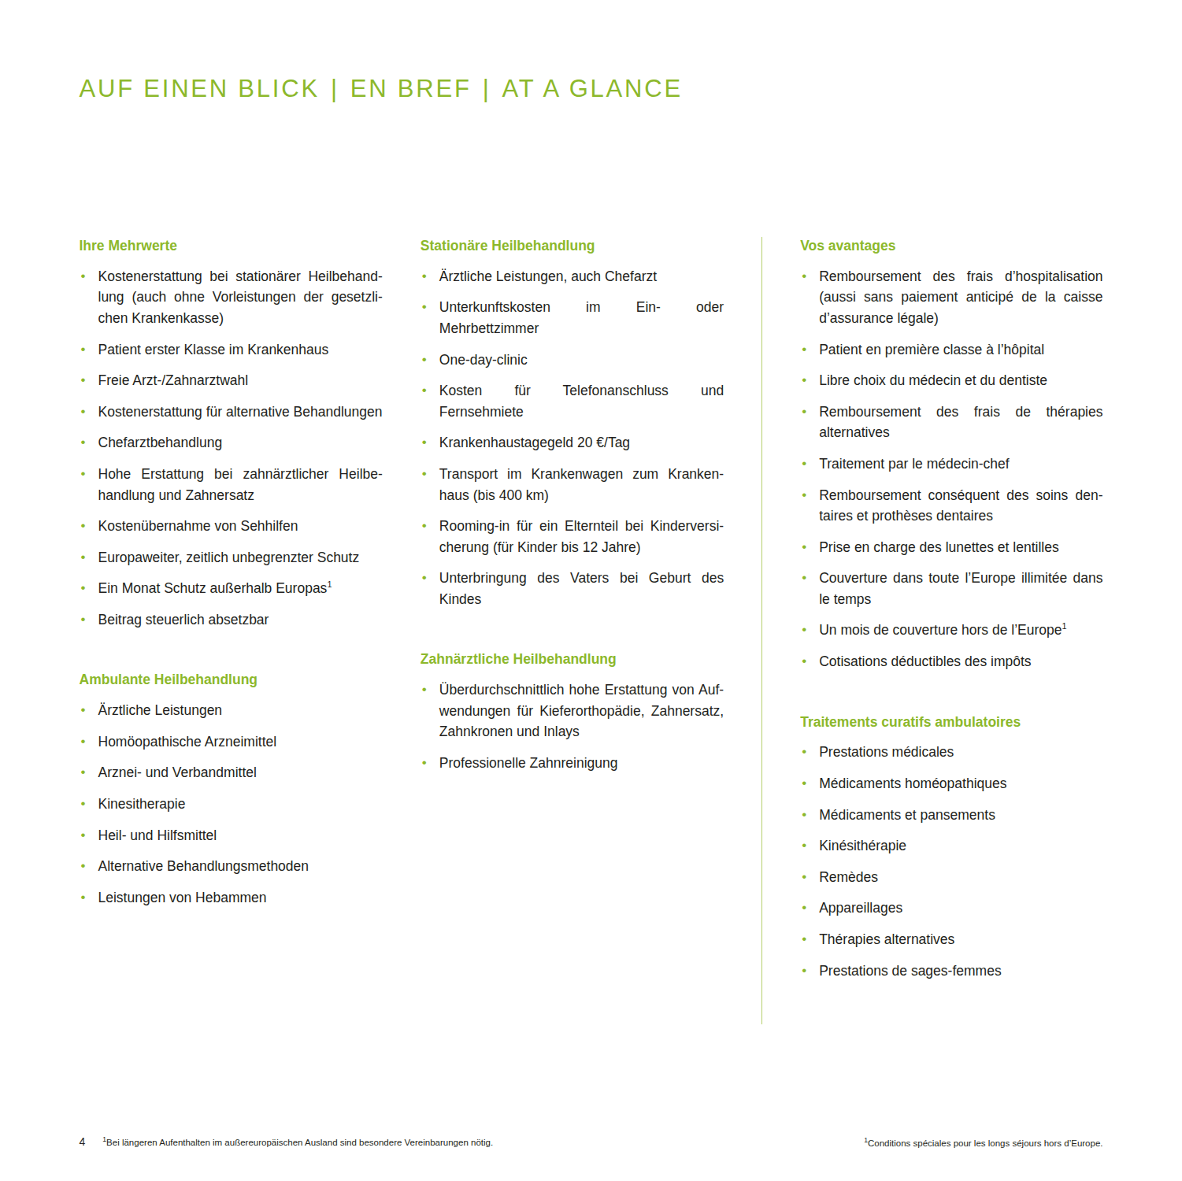AUF EINEN BLICK|EN BREF|AT A GLANCE
Ihre Mehrwerte
Kostenerstattung bei stationärer Heilbehandlung (auch ohne Vorleistungen der gesetzlichen Krankenkasse)
Patient erster Klasse im Krankenhaus
Freie Arzt-/Zahnarztwahl
Kostenerstattung für alternative Behandlungen
Chefarztbehandlung
Hohe Erstattung bei zahnärztlicher Heilbehandlung und Zahnersatz
Kostenübernahme von Sehhilfen
Europaweiter, zeitlich unbegrenzter Schutz
Ein Monat Schutz außerhalb Europas1
Beitrag steuerlich absetzbar
Ambulante Heilbehandlung
Ärztliche Leistungen
Homöopathische Arzneimittel
Arznei- und Verbandmittel
Kinesitherapie
Heil- und Hilfsmittel
Alternative Behandlungsmethoden
Leistungen von Hebammen
Stationäre Heilbehandlung
Ärztliche Leistungen, auch Chefarzt
Unterkunftskosten im Ein- oder Mehrbettzimmer
One-day-clinic
Kosten für Telefonanschluss und Fernsehmiete
Krankenhaustagegeld 20 €/Tag
Transport im Krankenwagen zum Krankenhaus (bis 400 km)
Rooming-in für ein Elternteil bei Kinderversicherung (für Kinder bis 12 Jahre)
Unterbringung des Vaters bei Geburt des Kindes
Zahnärztliche Heilbehandlung
Überdurchschnittlich hohe Erstattung von Aufwendungen für Kieferorthopädie, Zahnersatz, Zahnkronen und Inlays
Professionelle Zahnreinigung
Vos avantages
Remboursement des frais d’hospitalisation (aussi sans paiement anticipé de la caisse d’assurance légale)
Patient en première classe à l’hôpital
Libre choix du médecin et du dentiste
Remboursement des frais de thérapies alternatives
Traitement par le médecin-chef
Remboursement conséquent des soins dentaires et prothèses dentaires
Prise en charge des lunettes et lentilles
Couverture dans toute l’Europe illimitée dans le temps
Un mois de couverture hors de l’Europe1
Cotisations déductibles des impôts
Traitements curatifs ambulatoires
Prestations médicales
Médicaments homéopathiques
Médicaments et pansements
Kinésithérapie
Remèdes
Appareillages
Thérapies alternatives
Prestations de sages-femmes
4 1Bei längeren Aufenthalten im außereuropäischen Ausland sind besondere Vereinbarungen nötig.
1Conditions spéciales pour les longs séjours hors d’Europe.